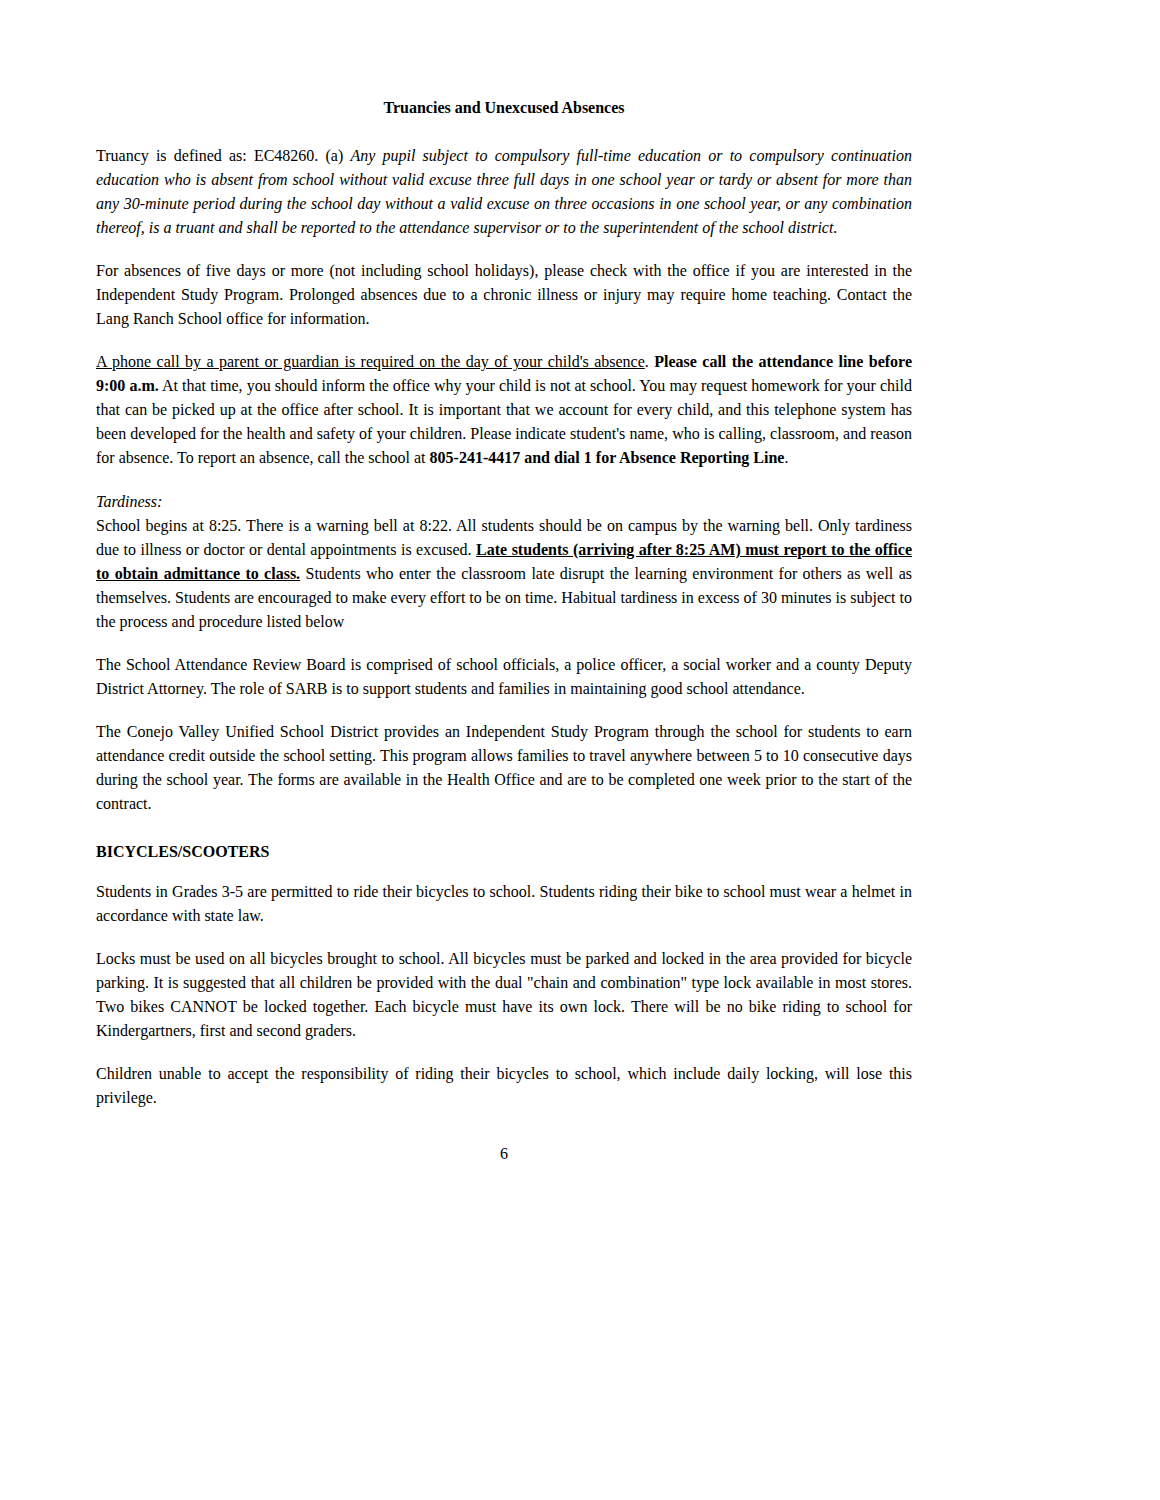Truancies and Unexcused Absences
Truancy is defined as: EC48260. (a) Any pupil subject to compulsory full-time education or to compulsory continuation education who is absent from school without valid excuse three full days in one school year or tardy or absent for more than any 30-minute period during the school day without a valid excuse on three occasions in one school year, or any combination thereof, is a truant and shall be reported to the attendance supervisor or to the superintendent of the school district.
For absences of five days or more (not including school holidays), please check with the office if you are interested in the Independent Study Program. Prolonged absences due to a chronic illness or injury may require home teaching. Contact the Lang Ranch School office for information.
A phone call by a parent or guardian is required on the day of your child's absence. Please call the attendance line before 9:00 a.m. At that time, you should inform the office why your child is not at school. You may request homework for your child that can be picked up at the office after school. It is important that we account for every child, and this telephone system has been developed for the health and safety of your children. Please indicate student's name, who is calling, classroom, and reason for absence. To report an absence, call the school at 805-241-4417 and dial 1 for Absence Reporting Line.
Tardiness:
School begins at 8:25. There is a warning bell at 8:22. All students should be on campus by the warning bell. Only tardiness due to illness or doctor or dental appointments is excused. Late students (arriving after 8:25 AM) must report to the office to obtain admittance to class. Students who enter the classroom late disrupt the learning environment for others as well as themselves. Students are encouraged to make every effort to be on time. Habitual tardiness in excess of 30 minutes is subject to the process and procedure listed below
The School Attendance Review Board is comprised of school officials, a police officer, a social worker and a county Deputy District Attorney. The role of SARB is to support students and families in maintaining good school attendance.
The Conejo Valley Unified School District provides an Independent Study Program through the school for students to earn attendance credit outside the school setting. This program allows families to travel anywhere between 5 to 10 consecutive days during the school year. The forms are available in the Health Office and are to be completed one week prior to the start of the contract.
BICYCLES/SCOOTERS
Students in Grades 3-5 are permitted to ride their bicycles to school. Students riding their bike to school must wear a helmet in accordance with state law.
Locks must be used on all bicycles brought to school. All bicycles must be parked and locked in the area provided for bicycle parking. It is suggested that all children be provided with the dual "chain and combination" type lock available in most stores. Two bikes CANNOT be locked together. Each bicycle must have its own lock. There will be no bike riding to school for Kindergartners, first and second graders.
Children unable to accept the responsibility of riding their bicycles to school, which include daily locking, will lose this privilege.
6